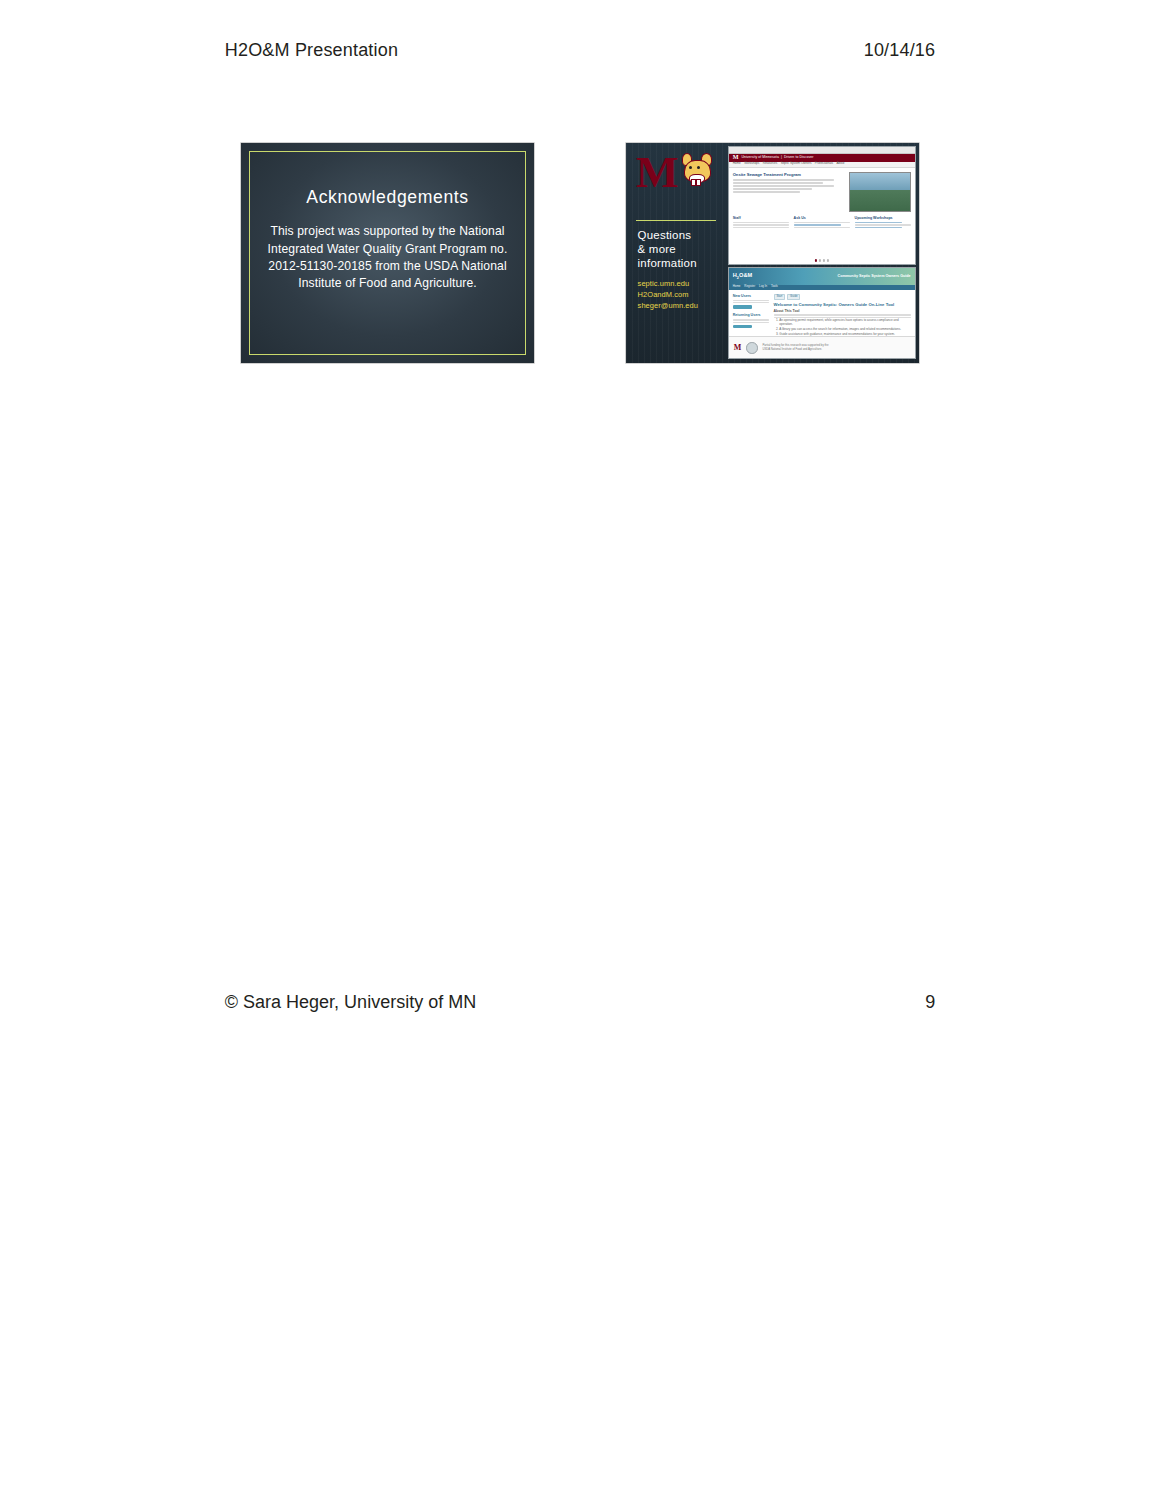H2O&M Presentation
10/14/16
Acknowledgements
This project was supported by the National Integrated Water Quality Grant Program no. 2012-51130-20185 from the USDA National Institute of Food and Agriculture.
M
Questions
& more
information
septic.umn.edu
H2OandM.com
sheger@umn.edu
M University of Minnesota | Driven to Discover
Home Workshops Resources Septic System Owners Professionals About
Onsite Sewage Treatment Program
Staff
Ask Us
Upcoming Workshops
H2O&M
Community Septic System Owners Guide
Home Register Log In Tools
New Users
Returning Users
Start Guide
Welcome to Community Septic: Owners Guide On-Line Tool
About This Tool
An operating permit requirement, while agencies have options to assess compliance and operation.
A library you can access the search for information, images and related recommendations.
Guide assistance with guidance, maintenance and recommendations for your system.
Printable plan to share with the homeowner, the log sheets and the operator to share their maintenance.
M
Partial funding for this research was supported by the
USDA National Institute of Food and Agriculture.
© Sara Heger, University of MN
9